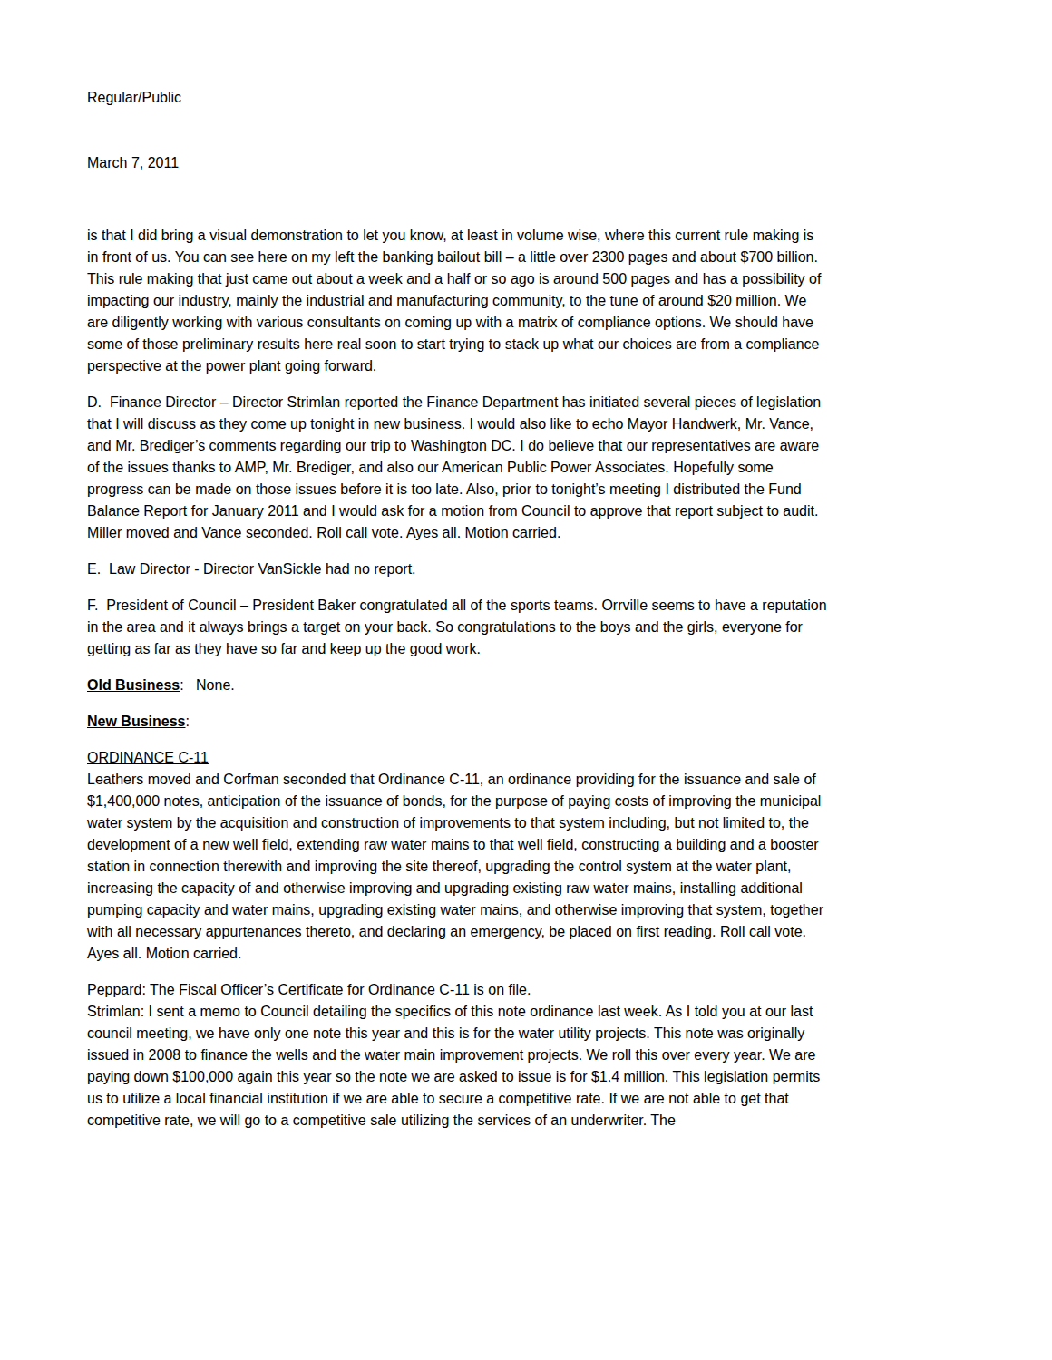Regular/Public
March 7, 2011
is that I did bring a visual demonstration to let you know, at least in volume wise, where this current rule making is in front of us. You can see here on my left the banking bailout bill – a little over 2300 pages and about $700 billion. This rule making that just came out about a week and a half or so ago is around 500 pages and has a possibility of impacting our industry, mainly the industrial and manufacturing community, to the tune of around $20 million. We are diligently working with various consultants on coming up with a matrix of compliance options. We should have some of those preliminary results here real soon to start trying to stack up what our choices are from a compliance perspective at the power plant going forward.
D. Finance Director – Director Strimlan reported the Finance Department has initiated several pieces of legislation that I will discuss as they come up tonight in new business. I would also like to echo Mayor Handwerk, Mr. Vance, and Mr. Brediger’s comments regarding our trip to Washington DC. I do believe that our representatives are aware of the issues thanks to AMP, Mr. Brediger, and also our American Public Power Associates. Hopefully some progress can be made on those issues before it is too late. Also, prior to tonight’s meeting I distributed the Fund Balance Report for January 2011 and I would ask for a motion from Council to approve that report subject to audit. Miller moved and Vance seconded. Roll call vote. Ayes all. Motion carried.
E. Law Director - Director VanSickle had no report.
F. President of Council – President Baker congratulated all of the sports teams. Orrville seems to have a reputation in the area and it always brings a target on your back. So congratulations to the boys and the girls, everyone for getting as far as they have so far and keep up the good work.
Old Business
: None.
New Business
:
ORDINANCE C-11
Leathers moved and Corfman seconded that Ordinance C-11, an ordinance providing for the issuance and sale of $1,400,000 notes, anticipation of the issuance of bonds, for the purpose of paying costs of improving the municipal water system by the acquisition and construction of improvements to that system including, but not limited to, the development of a new well field, extending raw water mains to that well field, constructing a building and a booster station in connection therewith and improving the site thereof, upgrading the control system at the water plant, increasing the capacity of and otherwise improving and upgrading existing raw water mains, installing additional pumping capacity and water mains, upgrading existing water mains, and otherwise improving that system, together with all necessary appurtenances thereto, and declaring an emergency, be placed on first reading. Roll call vote. Ayes all. Motion carried.
Peppard: The Fiscal Officer’s Certificate for Ordinance C-11 is on file.
Strimlan: I sent a memo to Council detailing the specifics of this note ordinance last week. As I told you at our last council meeting, we have only one note this year and this is for the water utility projects. This note was originally issued in 2008 to finance the wells and the water main improvement projects. We roll this over every year. We are paying down $100,000 again this year so the note we are asked to issue is for $1.4 million. This legislation permits us to utilize a local financial institution if we are able to secure a competitive rate. If we are not able to get that competitive rate, we will go to a competitive sale utilizing the services of an underwriter. The